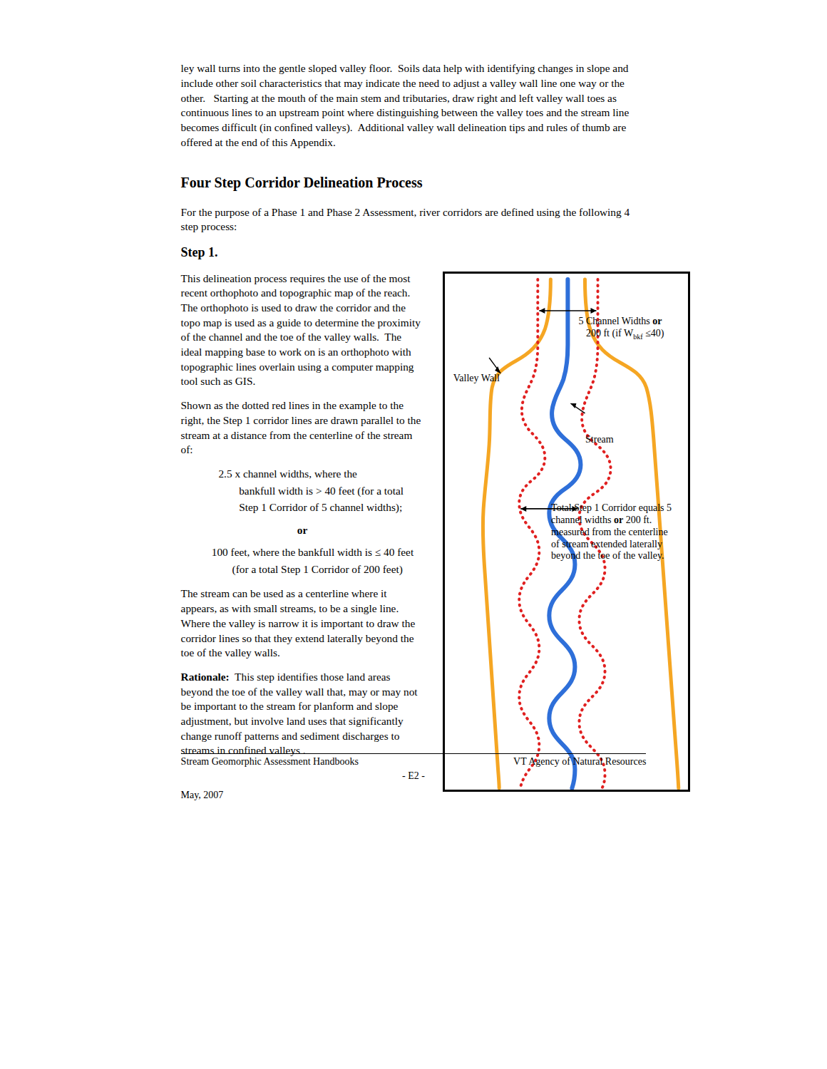ley wall turns into the gentle sloped valley floor. Soils data help with identifying changes in slope and include other soil characteristics that may indicate the need to adjust a valley wall line one way or the other. Starting at the mouth of the main stem and tributaries, draw right and left valley wall toes as continuous lines to an upstream point where distinguishing between the valley toes and the stream line becomes difficult (in confined valleys). Additional valley wall delineation tips and rules of thumb are offered at the end of this Appendix.
Four Step Corridor Delineation Process
For the purpose of a Phase 1 and Phase 2 Assessment, river corridors are defined using the following 4 step process:
Step 1.
This delineation process requires the use of the most recent orthophoto and topographic map of the reach. The orthophoto is used to draw the corridor and the topo map is used as a guide to determine the proximity of the channel and the toe of the valley walls. The ideal mapping base to work on is an orthophoto with topographic lines overlain using a computer mapping tool such as GIS.
Shown as the dotted red lines in the example to the right, the Step 1 corridor lines are drawn parallel to the stream at a distance from the centerline of the stream of:
2.5 x channel widths, where the
bankfull width is > 40 feet (for a total
Step 1 Corridor of 5 channel widths);
or
100 feet, where the bankfull width is ≤ 40 feet
(for a total Step 1 Corridor of 200 feet)
The stream can be used as a centerline where it appears, as with small streams, to be a single line. Where the valley is narrow it is important to draw the corridor lines so that they extend laterally beyond the toe of the valley walls.
Rationale: This step identifies those land areas beyond the toe of the valley wall that, may or may not be important to the stream for planform and slope adjustment, but involve land uses that significantly change runoff patterns and sediment discharges to streams in confined valleys .
5 Channel Widths or
200 ft (if Wbkf ≤40)
Valley Wall
Stream
Total Step 1 Corridor equals 5 channel widths or 200 ft. measured from the centerline of stream extended laterally beyond the toe of the valley.
Stream Geomorphic Assessment Handbooks VT Agency of Natural Resources
- E2 -
May, 2007